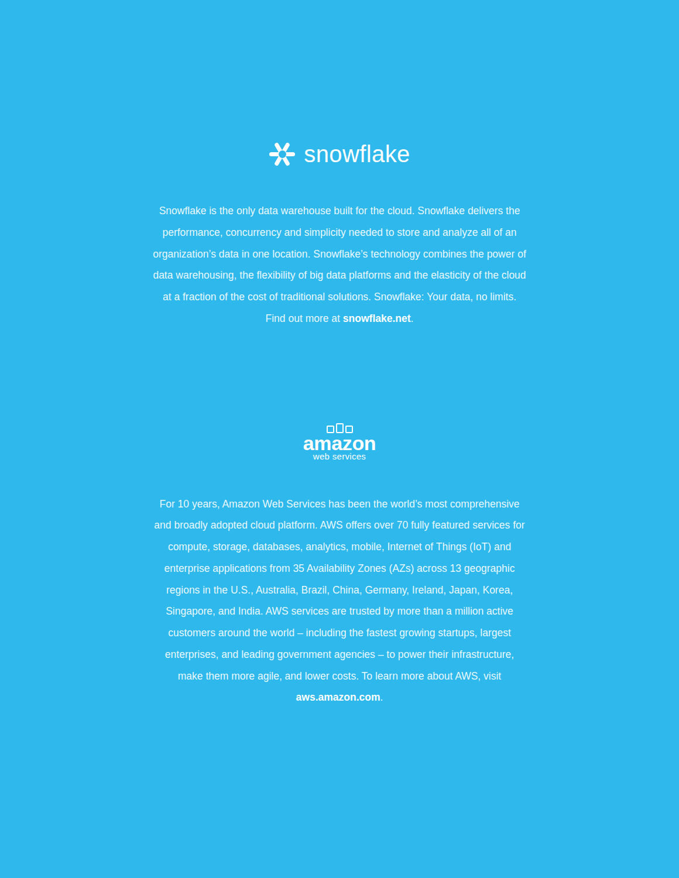snowflake
Snowflake is the only data warehouse built for the cloud. Snowflake delivers the performance, concurrency and simplicity needed to store and analyze all of an organization’s data in one location. Snowflake’s technology combines the power of data warehousing, the flexibility of big data platforms and the elasticity of the cloud at a fraction of the cost of traditional solutions. Snowflake: Your data, no limits. Find out more at snowflake.net.
amazon web services
For 10 years, Amazon Web Services has been the world’s most comprehensive and broadly adopted cloud platform. AWS offers over 70 fully featured services for compute, storage, databases, analytics, mobile, Internet of Things (IoT) and enterprise applications from 35 Availability Zones (AZs) across 13 geographic regions in the U.S., Australia, Brazil, China, Germany, Ireland, Japan, Korea, Singapore, and India. AWS services are trusted by more than a million active customers around the world – including the fastest growing startups, largest enterprises, and leading government agencies – to power their infrastructure, make them more agile, and lower costs. To learn more about AWS, visit aws.amazon.com.